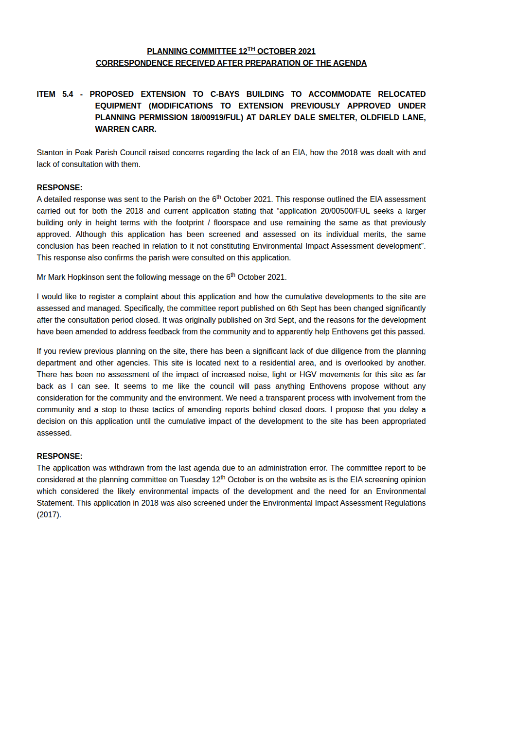PLANNING COMMITTEE 12TH OCTOBER 2021
CORRESPONDENCE RECEIVED AFTER PREPARATION OF THE AGENDA
ITEM 5.4 - PROPOSED EXTENSION TO C-BAYS BUILDING TO ACCOMMODATE RELOCATED EQUIPMENT (MODIFICATIONS TO EXTENSION PREVIOUSLY APPROVED UNDER PLANNING PERMISSION 18/00919/FUL) AT DARLEY DALE SMELTER, OLDFIELD LANE, WARREN CARR.
Stanton in Peak Parish Council raised concerns regarding the lack of an EIA, how the 2018 was dealt with and lack of consultation with them.
RESPONSE:
A detailed response was sent to the Parish on the 6th October 2021. This response outlined the EIA assessment carried out for both the 2018 and current application stating that “application 20/00500/FUL seeks a larger building only in height terms with the footprint / floorspace and use remaining the same as that previously approved. Although this application has been screened and assessed on its individual merits, the same conclusion has been reached in relation to it not constituting Environmental Impact Assessment development”. This response also confirms the parish were consulted on this application.
Mr Mark Hopkinson sent the following message on the 6th October 2021.
I would like to register a complaint about this application and how the cumulative developments to the site are assessed and managed. Specifically, the committee report published on 6th Sept has been changed significantly after the consultation period closed. It was originally published on 3rd Sept, and the reasons for the development have been amended to address feedback from the community and to apparently help Enthovens get this passed.
If you review previous planning on the site, there has been a significant lack of due diligence from the planning department and other agencies. This site is located next to a residential area, and is overlooked by another. There has been no assessment of the impact of increased noise, light or HGV movements for this site as far back as I can see. It seems to me like the council will pass anything Enthovens propose without any consideration for the community and the environment. We need a transparent process with involvement from the community and a stop to these tactics of amending reports behind closed doors. I propose that you delay a decision on this application until the cumulative impact of the development to the site has been appropriated assessed.
RESPONSE:
The application was withdrawn from the last agenda due to an administration error. The committee report to be considered at the planning committee on Tuesday 12th October is on the website as is the EIA screening opinion which considered the likely environmental impacts of the development and the need for an Environmental Statement. This application in 2018 was also screened under the Environmental Impact Assessment Regulations (2017).